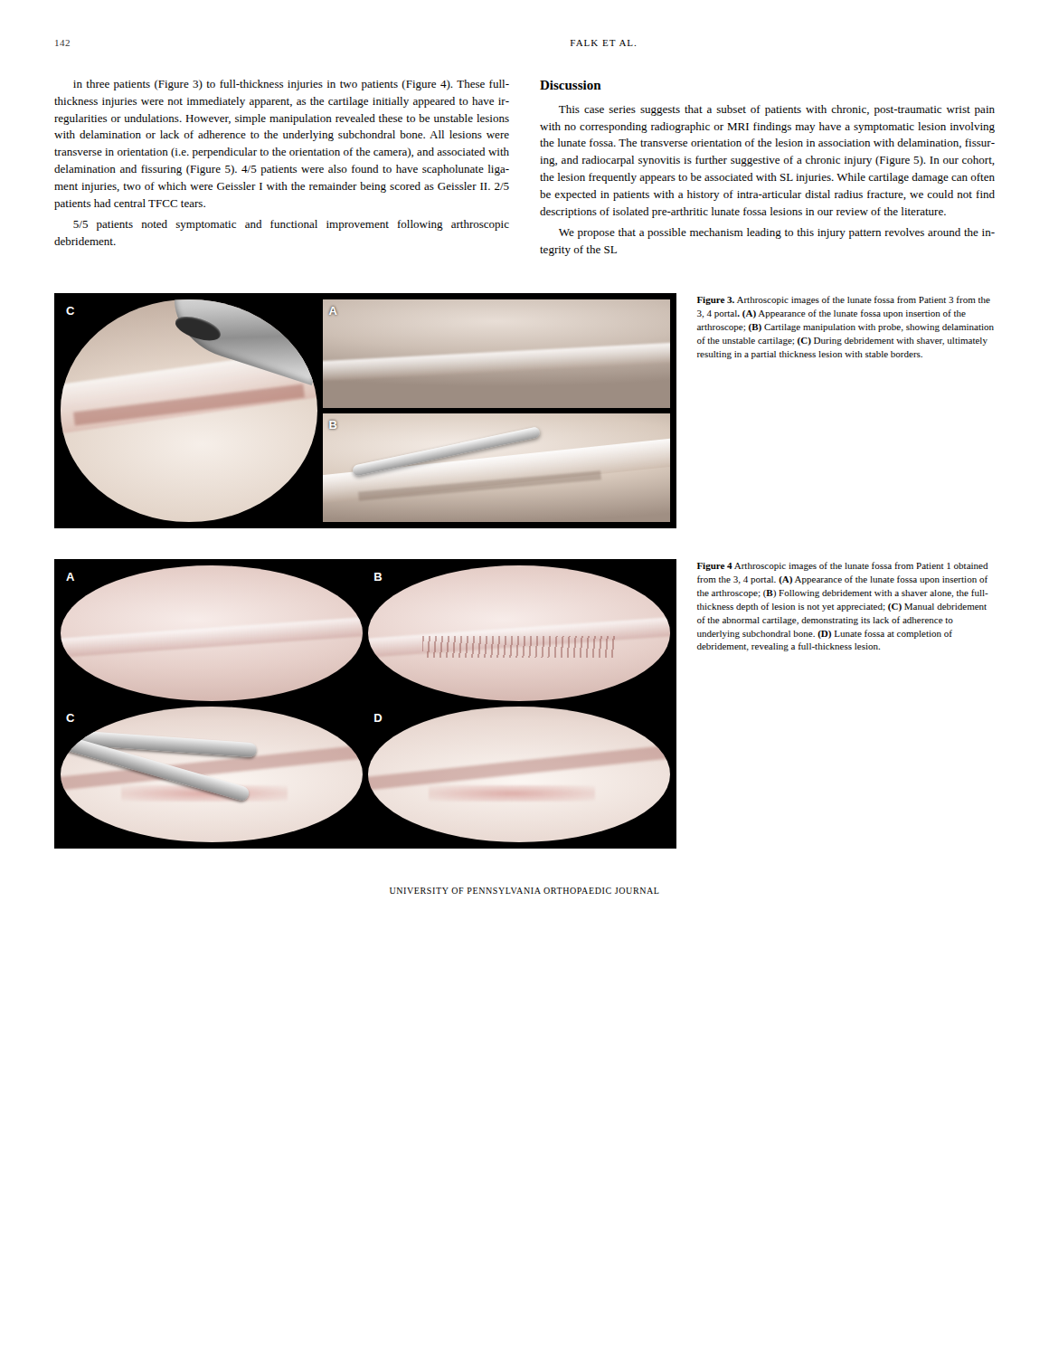142 Falk et al.
in three patients (Figure 3) to full-thickness injuries in two patients (Figure 4). These full-thickness injuries were not immediately apparent, as the cartilage initially appeared to have irregularities or undulations. However, simple manipulation revealed these to be unstable lesions with delamination or lack of adherence to the underlying subchondral bone. All lesions were transverse in orientation (i.e. perpendicular to the orientation of the camera), and associated with delamination and fissuring (Figure 5). 4/5 patients were also found to have scapholunate ligament injuries, two of which were Geissler I with the remainder being scored as Geissler II. 2/5 patients had central TFCC tears.
5/5 patients noted symptomatic and functional improvement following arthroscopic debridement.
Discussion
This case series suggests that a subset of patients with chronic, post-traumatic wrist pain with no corresponding radiographic or MRI findings may have a symptomatic lesion involving the lunate fossa. The transverse orientation of the lesion in association with delamination, fissuring, and radiocarpal synovitis is further suggestive of a chronic injury (Figure 5). In our cohort, the lesion frequently appears to be associated with SL injuries. While cartilage damage can often be expected in patients with a history of intra-articular distal radius fracture, we could not find descriptions of isolated pre-arthritic lunate fossa lesions in our review of the literature.
We propose that a possible mechanism leading to this injury pattern revolves around the integrity of the SL
A
C
B
Figure 3. Arthroscopic images of the lunate fossa from Patient 3 from the 3, 4 portal. (A) Appearance of the lunate fossa upon insertion of the arthroscope; (B) Cartilage manipulation with probe, showing delamination of the unstable cartilage; (C) During debridement with shaver, ultimately resulting in a partial thickness lesion with stable borders.
A
B
C
D
Figure 4 Arthroscopic images of the lunate fossa from Patient 1 obtained from the 3, 4 portal. (A) Appearance of the lunate fossa upon insertion of the arthroscope; (B) Following debridement with a shaver alone, the full-thickness depth of lesion is not yet appreciated; (C) Manual debridement of the abnormal cartilage, demonstrating its lack of adherence to underlying subchondral bone. (D) Lunate fossa at completion of debridement, revealing a full-thickness lesion.
University of Pennsylvania Orthopaedic Journal